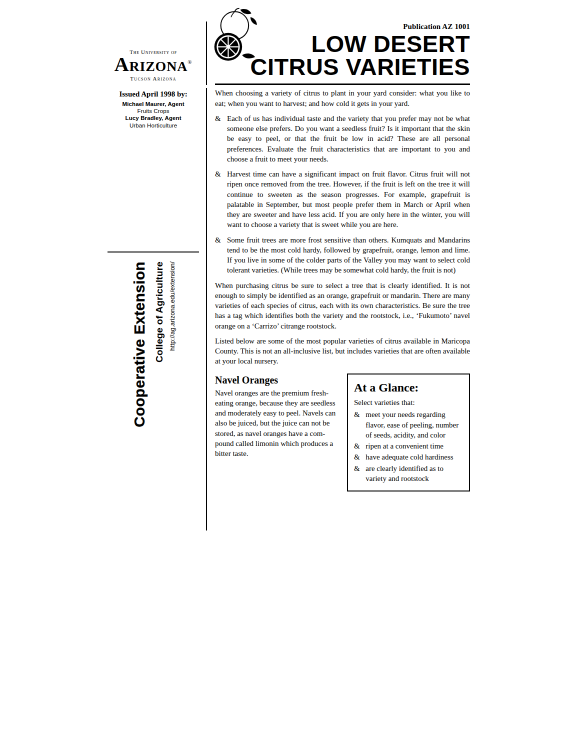The University of
Arizona®
Tucson Arizona
Publication AZ 1001
LOW DESERT CITRUS VARIETIES
Issued April 1998 by:
Michael Maurer, Agent
Fruits Crops
Lucy Bradley, Agent
Urban Horticulture
Cooperative Extension
College of Agriculture
http://ag.arizona.edu/extension/
When choosing a variety of citrus to plant in your yard consider: what you like to eat; when you want to harvest; and how cold it gets in your yard.
Each of us has individual taste and the variety that you prefer may not be what someone else prefers. Do you want a seedless fruit? Is it important that the skin be easy to peel, or that the fruit be low in acid? These are all personal preferences. Evaluate the fruit characteristics that are important to you and choose a fruit to meet your needs.
Harvest time can have a significant impact on fruit flavor. Citrus fruit will not ripen once removed from the tree. However, if the fruit is left on the tree it will continue to sweeten as the season progresses. For example, grapefruit is palatable in September, but most people prefer them in March or April when they are sweeter and have less acid. If you are only here in the winter, you will want to choose a variety that is sweet while you are here.
Some fruit trees are more frost sensitive than others. Kumquats and Mandarins tend to be the most cold hardy, followed by grapefruit, orange, lemon and lime. If you live in some of the colder parts of the Valley you may want to select cold tolerant varieties. (While trees may be somewhat cold hardy, the fruit is not)
When purchasing citrus be sure to select a tree that is clearly identified. It is not enough to simply be identified as an orange, grapefruit or mandarin. There are many varieties of each species of citrus, each with its own characteristics. Be sure the tree has a tag which identifies both the variety and the rootstock, i.e., ‘Fukumoto’ navel orange on a ‘Carrizo’ citrange rootstock.
Listed below are some of the most popular varieties of citrus available in Maricopa County. This is not an all-inclusive list, but includes varieties that are often available at your local nursery.
Navel Oranges
Navel oranges are the premium fresh-eating orange, because they are seedless and moderately easy to peel. Navels can also be juiced, but the juice can not be stored, as navel oranges have a compound called limonin which produces a bitter taste.
At a Glance:
Select varieties that:
meet your needs regarding flavor, ease of peeling, number of seeds, acidity, and color
ripen at a convenient time
have adequate cold hardiness
are clearly identified as to variety and rootstock